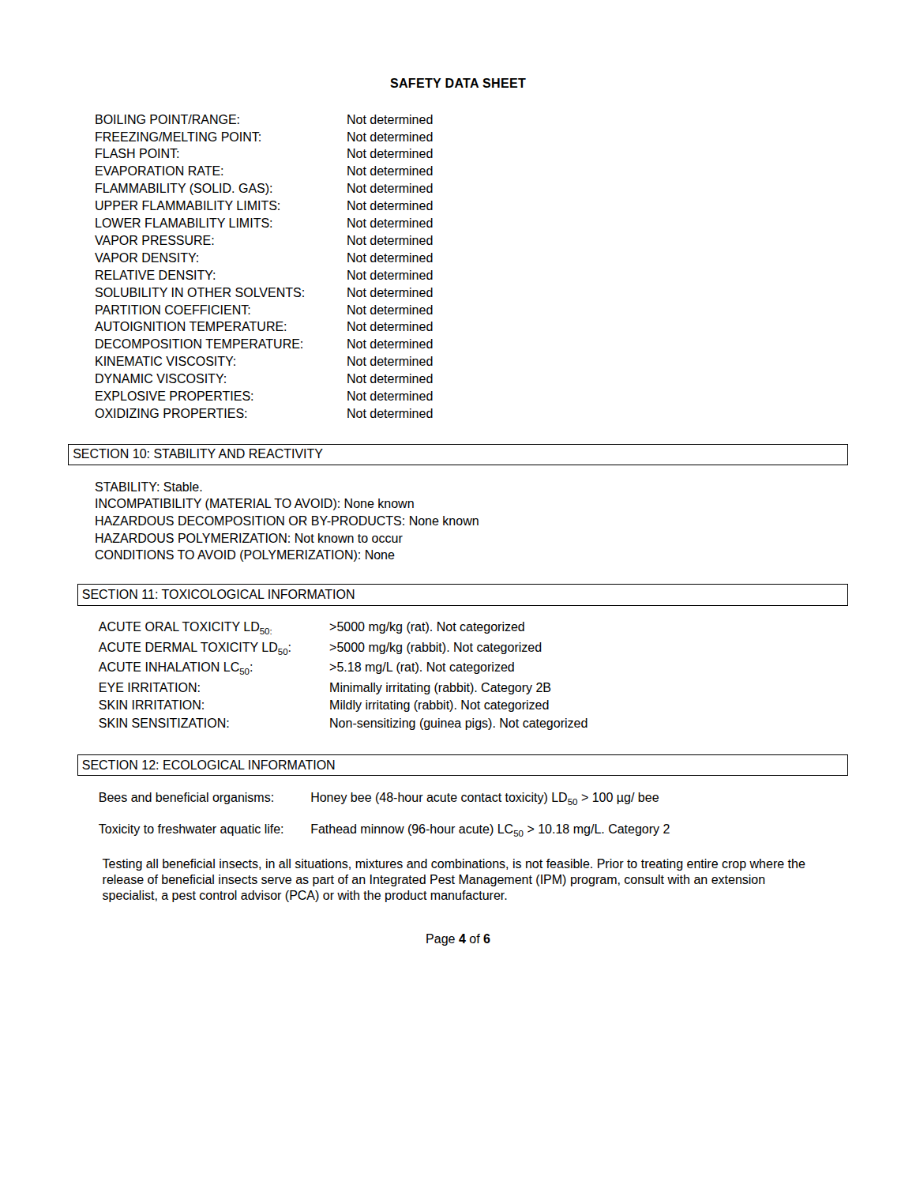SAFETY DATA SHEET
| BOILING POINT/RANGE: | Not determined |
| FREEZING/MELTING POINT: | Not determined |
| FLASH POINT: | Not determined |
| EVAPORATION RATE: | Not determined |
| FLAMMABILITY (SOLID. GAS): | Not determined |
| UPPER FLAMMABILITY LIMITS: | Not determined |
| LOWER FLAMABILITY LIMITS: | Not determined |
| VAPOR PRESSURE: | Not determined |
| VAPOR DENSITY: | Not determined |
| RELATIVE DENSITY: | Not determined |
| SOLUBILITY IN OTHER SOLVENTS: | Not determined |
| PARTITION COEFFICIENT: | Not determined |
| AUTOIGNITION TEMPERATURE: | Not determined |
| DECOMPOSITION TEMPERATURE: | Not determined |
| KINEMATIC VISCOSITY: | Not determined |
| DYNAMIC VISCOSITY: | Not determined |
| EXPLOSIVE PROPERTIES: | Not determined |
| OXIDIZING PROPERTIES: | Not determined |
SECTION 10: STABILITY AND REACTIVITY
STABILITY: Stable.
INCOMPATIBILITY (MATERIAL TO AVOID): None known
HAZARDOUS DECOMPOSITION OR BY-PRODUCTS: None known
HAZARDOUS POLYMERIZATION: Not known to occur
CONDITIONS TO AVOID (POLYMERIZATION): None
SECTION 11: TOXICOLOGICAL INFORMATION
| ACUTE ORAL TOXICITY LD 50: | >5000 mg/kg (rat). Not categorized |
| ACUTE DERMAL TOXICITY LD 50 : | >5000 mg/kg (rabbit). Not categorized |
| ACUTE INHALATION LC 50 : | >5.18 mg/L (rat). Not categorized |
| EYE IRRITATION: | Minimally irritating (rabbit). Category 2B |
| SKIN IRRITATION: | Mildly irritating (rabbit). Not categorized |
| SKIN SENSITIZATION: | Non-sensitizing (guinea pigs). Not categorized |
SECTION 12: ECOLOGICAL INFORMATION
| Bees and beneficial organisms: | Honey bee (48-hour acute contact toxicity) LD 50 > 100 µg/ bee |
| Toxicity to freshwater aquatic life: | Fathead minnow (96-hour acute) LC 50 > 10.18 mg/L. Category 2 |
Testing all beneficial insects, in all situations, mixtures and combinations, is not feasible. Prior to treating entire crop where the release of beneficial insects serve as part of an Integrated Pest Management (IPM) program, consult with an extension specialist, a pest control advisor (PCA) or with the product manufacturer.
Page 4 of 6